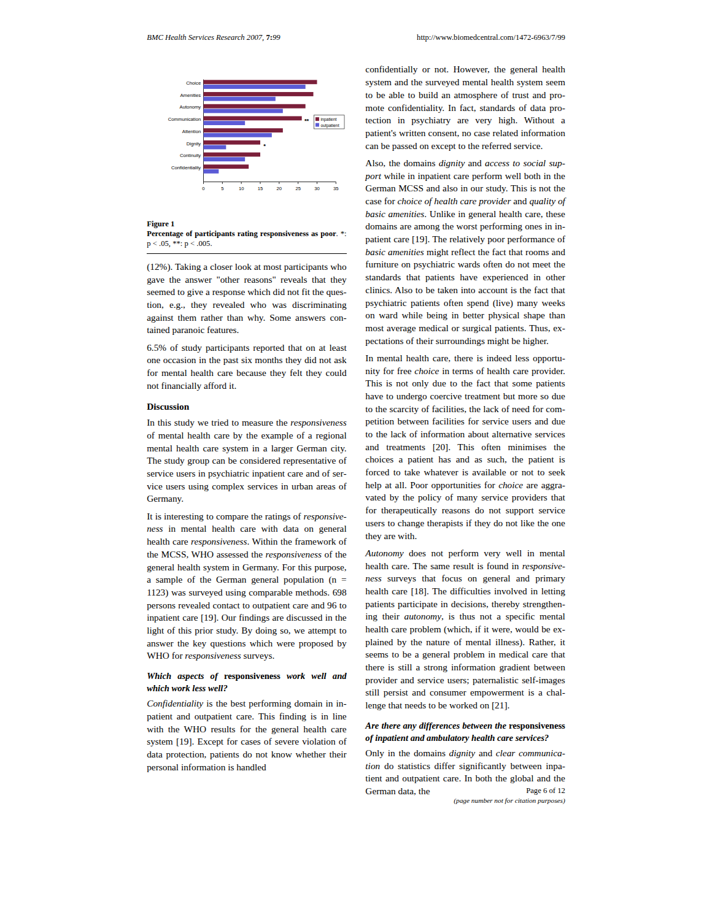BMC Health Services Research 2007, 7: 99
http://www.biomedcentral.com/1472-6963/7/99
0 5 10 15 20 25 30 35 Choice Amenities Autonomy Communication Attention Dignity Continuity Confidentiality ** * inpatient outpatient
Figure 1
Percentage of participants rating responsiveness as poor. *: p < .05, **: p < .005.
(12%). Taking a closer look at most participants who gave the answer "other reasons" reveals that they seemed to give a response which did not fit the question, e.g., they revealed who was discriminating against them rather than why. Some answers contained paranoic features.
6.5% of study participants reported that on at least one occasion in the past six months they did not ask for mental health care because they felt they could not financially afford it.
Discussion
In this study we tried to measure the responsiveness of mental health care by the example of a regional mental health care system in a larger German city. The study group can be considered representative of service users in psychiatric inpatient care and of service users using complex services in urban areas of Germany.
It is interesting to compare the ratings of responsiveness in mental health care with data on general health care responsiveness. Within the framework of the MCSS, WHO assessed the responsiveness of the general health system in Germany. For this purpose, a sample of the German general population (n = 1123) was surveyed using comparable methods. 698 persons revealed contact to outpatient care and 96 to inpatient care [19]. Our findings are discussed in the light of this prior study. By doing so, we attempt to answer the key questions which were proposed by WHO for responsiveness surveys.
Which aspects of responsiveness work well and which work less well?
Confidentiality is the best performing domain in inpatient and outpatient care. This finding is in line with the WHO results for the general health care system [19]. Except for cases of severe violation of data protection, patients do not know whether their personal information is handled
confidentially or not. However, the general health system and the surveyed mental health system seem to be able to build an atmosphere of trust and promote confidentiality. In fact, standards of data protection in psychiatry are very high. Without a patient's written consent, no case related information can be passed on except to the referred service.
Also, the domains dignity and access to social support while in inpatient care perform well both in the German MCSS and also in our study. This is not the case for choice of health care provider and quality of basic amenities. Unlike in general health care, these domains are among the worst performing ones in inpatient care [19]. The relatively poor performance of basic amenities might reflect the fact that rooms and furniture on psychiatric wards often do not meet the standards that patients have experienced in other clinics. Also to be taken into account is the fact that psychiatric patients often spend (live) many weeks on ward while being in better physical shape than most average medical or surgical patients. Thus, expectations of their surroundings might be higher.
In mental health care, there is indeed less opportunity for free choice in terms of health care provider. This is not only due to the fact that some patients have to undergo coercive treatment but more so due to the scarcity of facilities, the lack of need for competition between facilities for service users and due to the lack of information about alternative services and treatments [20]. This often minimises the choices a patient has and as such, the patient is forced to take whatever is available or not to seek help at all. Poor opportunities for choice are aggravated by the policy of many service providers that for therapeutically reasons do not support service users to change therapists if they do not like the one they are with.
Autonomy does not perform very well in mental health care. The same result is found in responsiveness surveys that focus on general and primary health care [18]. The difficulties involved in letting patients participate in decisions, thereby strengthening their autonomy, is thus not a specific mental health care problem (which, if it were, would be explained by the nature of mental illness). Rather, it seems to be a general problem in medical care that there is still a strong information gradient between provider and service users; paternalistic self-images still persist and consumer empowerment is a challenge that needs to be worked on [21].
Are there any differences between the responsiveness of inpatient and ambulatory health care services?
Only in the domains dignity and clear communication do statistics differ significantly between inpatient and outpatient care. In both the global and the German data, the
Page 6 of 12
(page number not for citation purposes)